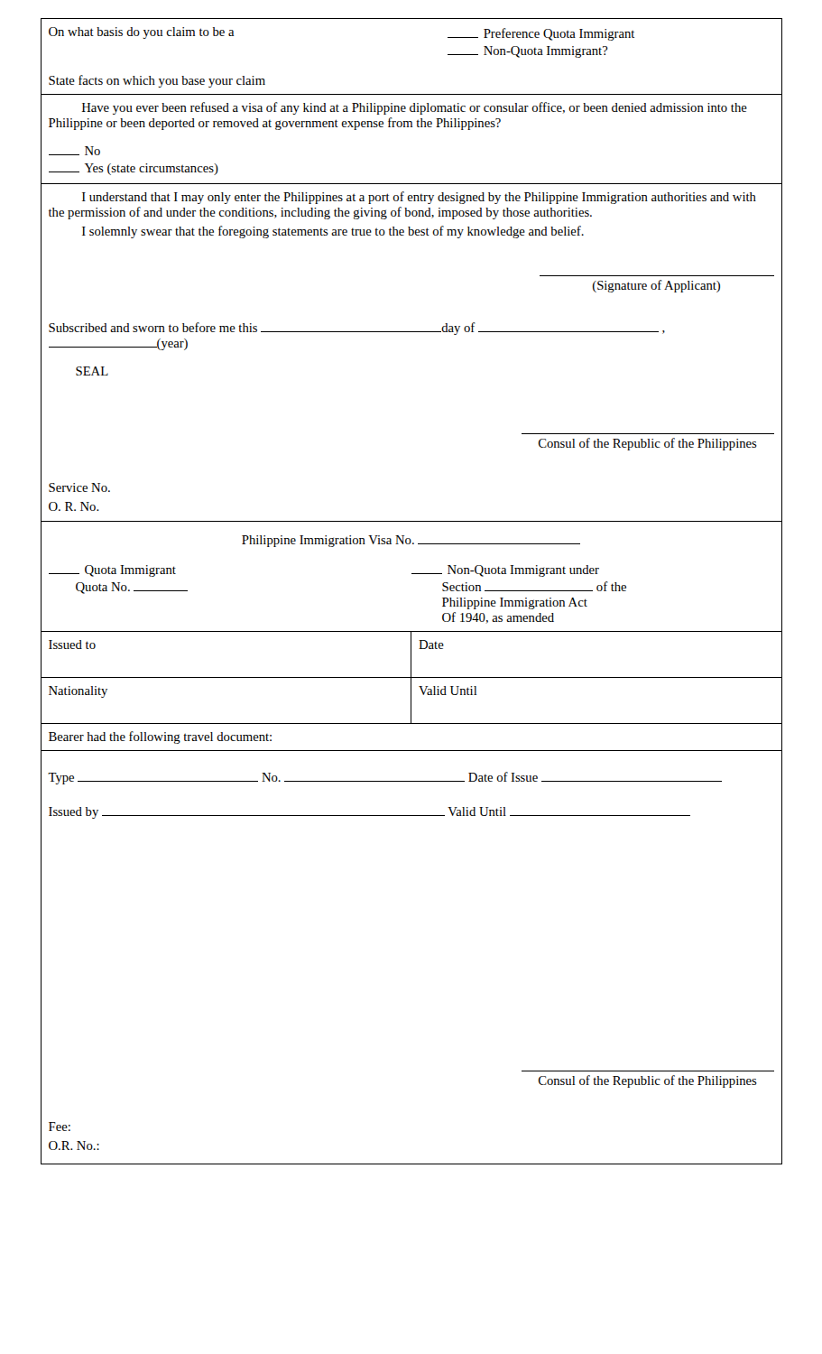On what basis do you claim to be a
Preference Quota Immigrant Non-Quota Immigrant?
State facts on which you base your claim
Have you ever been refused a visa of any kind at a Philippine diplomatic or consular office, or been denied admission into the Philippine or been deported or removed at government expense from the Philippines?
No Yes (state circumstances)
I understand that I may only enter the Philippines at a port of entry designed by the Philippine Immigration authorities and with the permission of and under the conditions, including the giving of bond, imposed by those authorities.
I solemnly swear that the foregoing statements are true to the best of my knowledge and belief.
(Signature of Applicant)
Subscribed and sworn to before me this day of , (year)
SEAL
Consul of the Republic of the Philippines
Service No.
O. R. No.
Philippine Immigration Visa No.
Quota Immigrant
Quota No.
Non-Quota Immigrant under
Section of the
Philippine Immigration Act
Of 1940, as amended
Issued to
Date
Nationality
Valid Until
Bearer had the following travel document:
Type No. Date of Issue
Issued by Valid Until
Consul of the Republic of the Philippines
Fee:
O.R. No.: